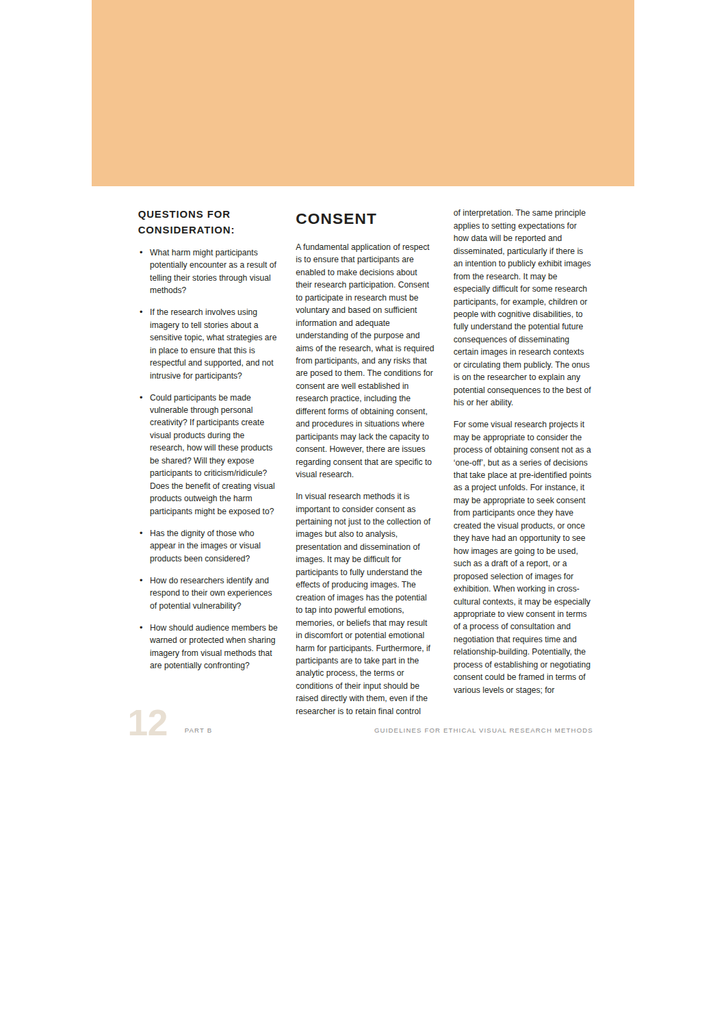Questions for consideration:
What harm might participants potentially encounter as a result of telling their stories through visual methods?
If the research involves using imagery to tell stories about a sensitive topic, what strategies are in place to ensure that this is respectful and supported, and not intrusive for participants?
Could participants be made vulnerable through personal creativity? If participants create visual products during the research, how will these products be shared? Will they expose participants to criticism/ridicule? Does the benefit of creating visual products outweigh the harm participants might be exposed to?
Has the dignity of those who appear in the images or visual products been considered?
How do researchers identify and respond to their own experiences of potential vulnerability?
How should audience members be warned or protected when sharing imagery from visual methods that are potentially confronting?
Consent
A fundamental application of respect is to ensure that participants are enabled to make decisions about their research participation. Consent to participate in research must be voluntary and based on sufficient information and adequate understanding of the purpose and aims of the research, what is required from participants, and any risks that are posed to them. The conditions for consent are well established in research practice, including the different forms of obtaining consent, and procedures in situations where participants may lack the capacity to consent. However, there are issues regarding consent that are specific to visual research.
In visual research methods it is important to consider consent as pertaining not just to the collection of images but also to analysis, presentation and dissemination of images. It may be difficult for participants to fully understand the effects of producing images. The creation of images has the potential to tap into powerful emotions, memories, or beliefs that may result in discomfort or potential emotional harm for participants. Furthermore, if participants are to take part in the analytic process, the terms or conditions of their input should be raised directly with them, even if the researcher is to retain final control
of interpretation. The same principle applies to setting expectations for how data will be reported and disseminated, particularly if there is an intention to publicly exhibit images from the research. It may be especially difficult for some research participants, for example, children or people with cognitive disabilities, to fully understand the potential future consequences of disseminating certain images in research contexts or circulating them publicly. The onus is on the researcher to explain any potential consequences to the best of his or her ability.
For some visual research projects it may be appropriate to consider the process of obtaining consent not as a ‘one-off’, but as a series of decisions that take place at pre-identified points as a project unfolds. For instance, it may be appropriate to seek consent from participants once they have created the visual products, or once they have had an opportunity to see how images are going to be used, such as a draft of a report, or a proposed selection of images for exhibition. When working in cross-cultural contexts, it may be especially appropriate to view consent in terms of a process of consultation and negotiation that requires time and relationship-building. Potentially, the process of establishing or negotiating consent could be framed in terms of various levels or stages; for
12
Part B
Guidelines for Ethical Visual Research Methods